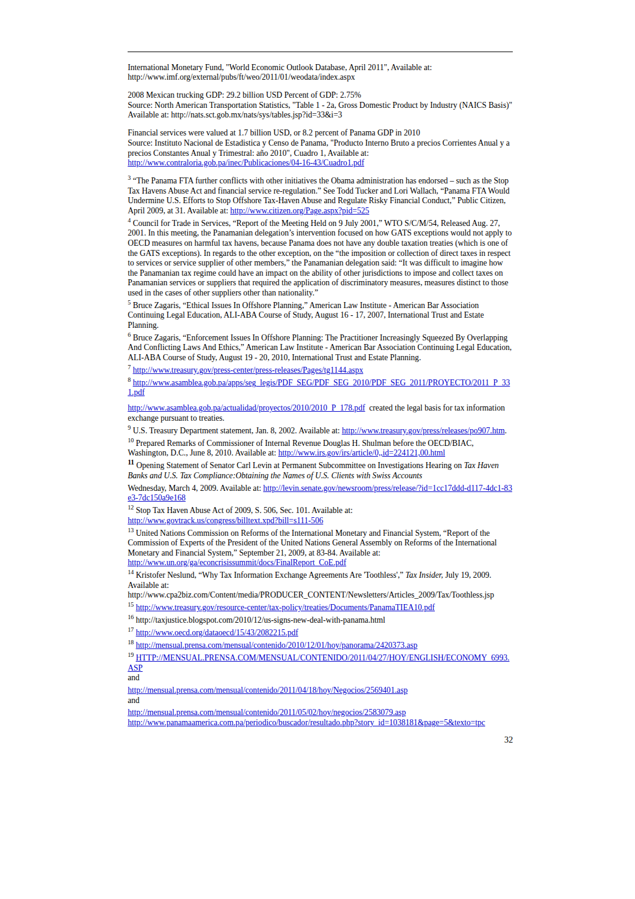International Monetary Fund, "World Economic Outlook Database, April 2011", Available at:
http://www.imf.org/external/pubs/ft/weo/2011/01/weodata/index.aspx
2008 Mexican trucking GDP: 29.2 billion USD Percent of GDP: 2.75%
Source: North American Transportation Statistics, "Table 1 - 2a, Gross Domestic Product by Industry (NAICS Basis)"
Available at: http://nats.sct.gob.mx/nats/sys/tables.jsp?id=33&i=3
Financial services were valued at 1.7 billion USD, or 8.2 percent of Panama GDP in 2010
Source: Instituto Nacional de Estadistica y Censo de Panama, "Producto Interno Bruto a precios Corrientes Anual y a
precios Constantes Anual y Trimestral: año 2010", Cuadro 1, Available at:
http://www.contraloria.gob.pa/inec/Publicaciones/04-16-43/Cuadro1.pdf
3 “The Panama FTA further conflicts with other initiatives the Obama administration has endorsed – such as the Stop Tax Havens Abuse Act and financial service re-regulation.” See Todd Tucker and Lori Wallach, “Panama FTA Would Undermine U.S. Efforts to Stop Offshore Tax-Haven Abuse and Regulate Risky Financial Conduct,” Public Citizen, April 2009, at 31. Available at: http://www.citizen.org/Page.aspx?pid=525
4 Council for Trade in Services, “Report of the Meeting Held on 9 July 2001,” WTO S/C/M/54, Released Aug. 27, 2001. In this meeting, the Panamanian delegation’s intervention focused on how GATS exceptions would not apply to OECD measures on harmful tax havens, because Panama does not have any double taxation treaties (which is one of the GATS exceptions). In regards to the other exception, on the “the imposition or collection of direct taxes in respect to services or service supplier of other members,” the Panamanian delegation said: “It was difficult to imagine how the Panamanian tax regime could have an impact on the ability of other jurisdictions to impose and collect taxes on Panamanian services or suppliers that required the application of discriminatory measures, measures distinct to those used in the cases of other suppliers other than nationality.”
5 Bruce Zagaris, “Ethical Issues In Offshore Planning,” American Law Institute - American Bar Association Continuing Legal Education, ALI-ABA Course of Study, August 16 - 17, 2007, International Trust and Estate Planning.
6 Bruce Zagaris, “Enforcement Issues In Offshore Planning: The Practitioner Increasingly Squeezed By Overlapping And Conflicting Laws And Ethics,” American Law Institute - American Bar Association Continuing Legal Education, ALI-ABA Course of Study, August 19 - 20, 2010, International Trust and Estate Planning.
7 http://www.treasury.gov/press-center/press-releases/Pages/tg1144.aspx
8 http://www.asamblea.gob.pa/apps/seg_legis/PDF_SEG/PDF_SEG_2010/PDF_SEG_2011/PROYECTO/2011_P_331.pdf
http://www.asamblea.gob.pa/actualidad/proyectos/2010/2010_P_178.pdf created the legal basis for tax information exchange pursuant to treaties.
9 U.S. Treasury Department statement, Jan. 8, 2002. Available at: http://www.treasury.gov/press/releases/po907.htm.
10 Prepared Remarks of Commissioner of Internal Revenue Douglas H. Shulman before the OECD/BIAC, Washington, D.C., June 8, 2010. Available at: http://www.irs.gov/irs/article/0,,id=224121,00.html
11 Opening Statement of Senator Carl Levin at Permanent Subcommittee on Investigations Hearing on Tax Haven Banks and U.S. Tax Compliance:Obtaining the Names of U.S. Clients with Swiss Accounts
Wednesday, March 4, 2009. Available at: http://levin.senate.gov/newsroom/press/release/?id=1cc17ddd-d117-4dc1-83e3-7dc150a9e168
12 Stop Tax Haven Abuse Act of 2009, S. 506, Sec. 101. Available at:
http://www.govtrack.us/congress/billtext.xpd?bill=s111-506
13 United Nations Commission on Reforms of the International Monetary and Financial System, “Report of the Commission of Experts of the President of the United Nations General Assembly on Reforms of the International Monetary and Financial System,” September 21, 2009, at 83-84. Available at:
http://www.un.org/ga/econcrisissummit/docs/FinalReport_CoE.pdf
14 Kristofer Neslund, “Why Tax Information Exchange Agreements Are 'Toothless',” Tax Insider, July 19, 2009. Available at: http://www.cpa2biz.com/Content/media/PRODUCER_CONTENT/Newsletters/Articles_2009/Tax/Toothless.jsp
15 http://www.treasury.gov/resource-center/tax-policy/treaties/Documents/PanamaTIEA10.pdf
16 http://taxjustice.blogspot.com/2010/12/us-signs-new-deal-with-panama.html
17 http://www.oecd.org/dataoecd/15/43/2082215.pdf
18 http://mensual.prensa.com/mensual/contenido/2010/12/01/hoy/panorama/2420373.asp
19 HTTP://MENSUAL.PRENSA.COM/MENSUAL/CONTENIDO/2011/04/27/HOY/ENGLISH/ECONOMY_6993.ASP
and
http://mensual.prensa.com/mensual/contenido/2011/04/18/hoy/Negocios/2569401.asp
and
http://mensual.prensa.com/mensual/contenido/2011/05/02/hoy/negocios/2583079.asp
http://www.panamaamerica.com.pa/periodico/buscador/resultado.php?story_id=1038181&page=5&texto=tpc
32